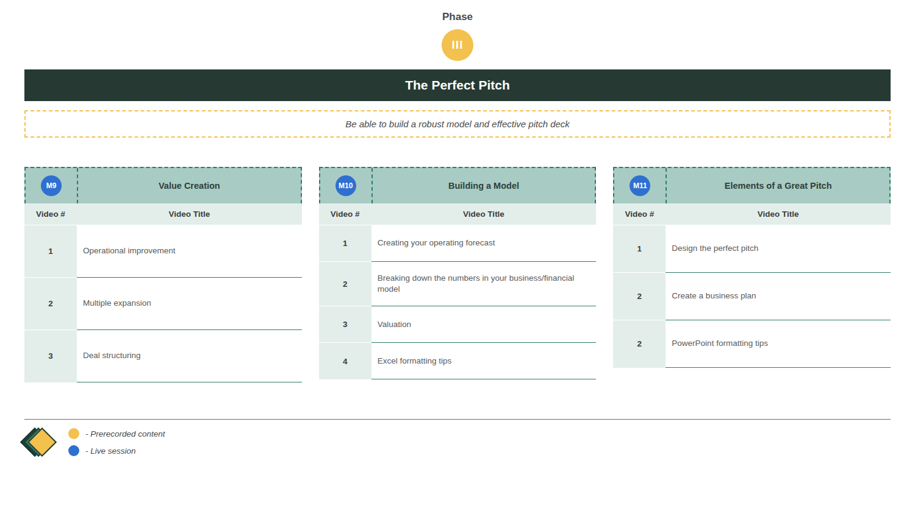Phase
III
The Perfect Pitch
Be able to build a robust model and effective pitch deck
M9
Value Creation
| Video # | Video Title |
| --- | --- |
| 1 | Operational improvement |
| 2 | Multiple expansion |
| 3 | Deal structuring |
M10
Building a Model
| Video # | Video Title |
| --- | --- |
| 1 | Creating your operating forecast |
| 2 | Breaking down the numbers in your business/financial model |
| 3 | Valuation |
| 4 | Excel formatting tips |
M11
Elements of a Great Pitch
| Video # | Video Title |
| --- | --- |
| 1 | Design the perfect pitch |
| 2 | Create a business plan |
| 2 | PowerPoint formatting tips |
- Prerecorded content
- Live session